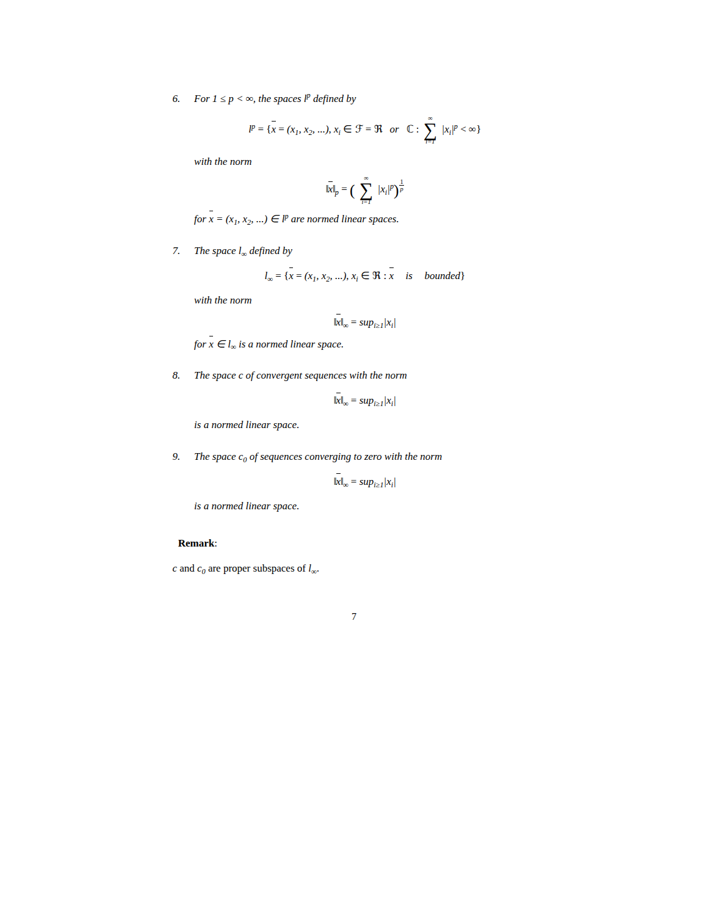6.
For 1 ≤ p < ∞, the spaces lp defined by
lp = {x = (x1, x2, ...), xi ∈ ℱ = ℜ or ℂ : ∞ ∑ i=1 |xi|p < ∞}
with the norm
‖x‖p = ( ∞ ∑ i=1 |xi|p) 1 p
for x = (x1, x2, ...) ∈ lp are normed linear spaces.
7.
The space l∞ defined by
l∞ = {x = (x1, x2, ...), xi ∈ ℜ : x is bounded}
with the norm
‖x‖∞ = supi≥1|xi|
for x ∈ l∞ is a normed linear space.
8.
The space c of convergent sequences with the norm
‖x‖∞ = supi≥1|xi|
is a normed linear space.
9.
The space c0 of sequences converging to zero with the norm
‖x‖∞ = supi≥1|xi|
is a normed linear space.
Remark:
c and c0 are proper subspaces of l∞.
7